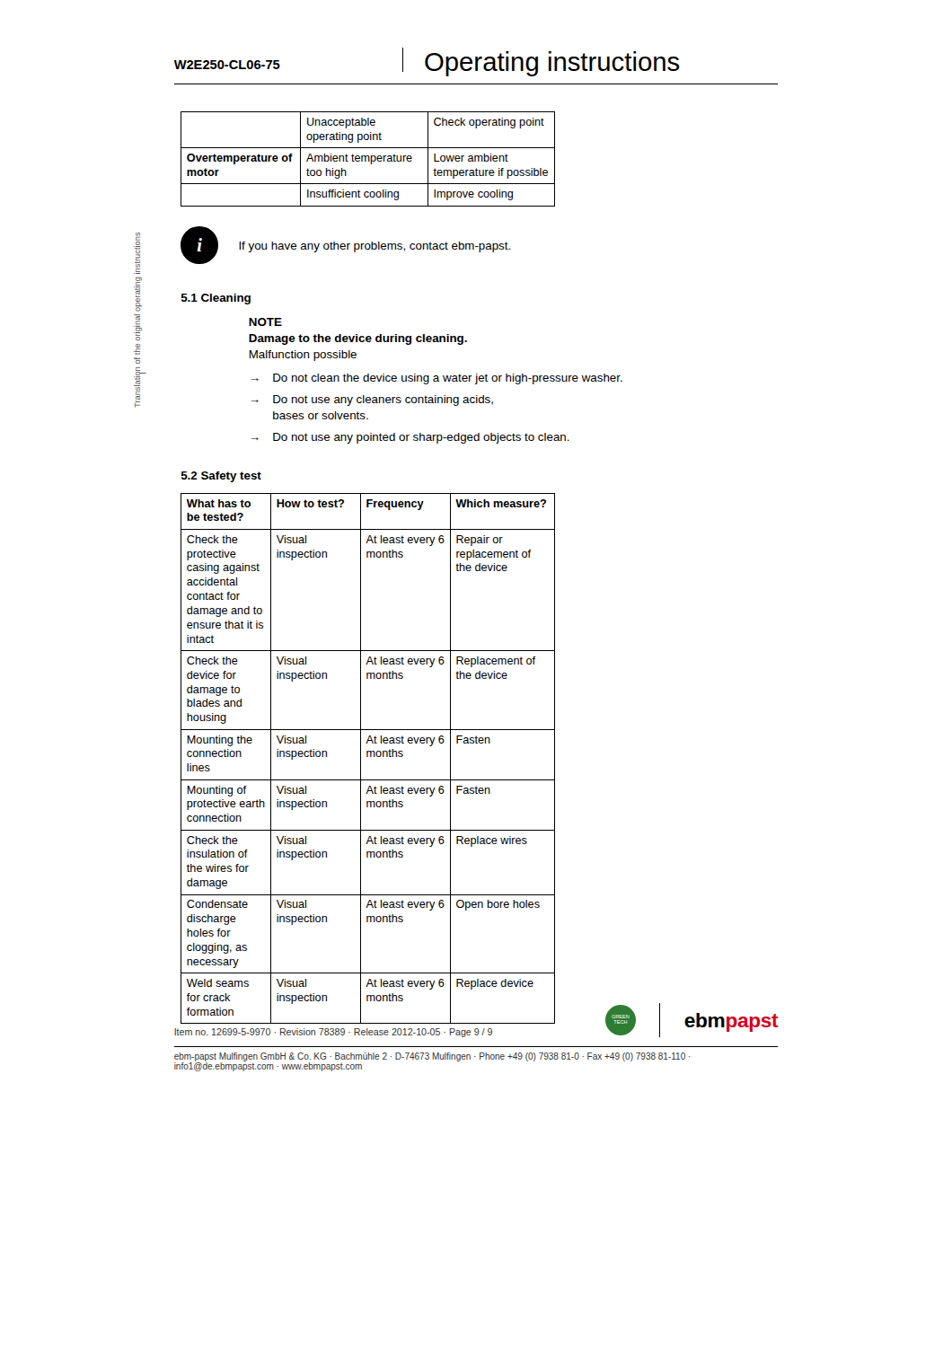W2E250-CL06-75
Operating instructions
–
Translation of the original operating instructions
| | Unacceptable operating point | Check operating point |
| Overtemperature of motor | Ambient temperature too high | Lower ambient temperature if possible |
| | Insufficient cooling | Improve cooling |
i
If you have any other problems, contact ebm-papst.
5.1 Cleaning
NOTE
Damage to the device during cleaning.
Malfunction possible
Do not clean the device using a water jet or high-pressure washer.
Do not use any cleaners containing acids,
bases or solvents.
Do not use any pointed or sharp-edged objects to clean.
5.2 Safety test
| What has to be tested? | How to test? | Frequency | Which measure? |
| --- | --- | --- | --- |
| Check the protective casing against accidental contact for damage and to ensure that it is intact | Visual inspection | At least every 6 months | Repair or replacement of the device |
| Check the device for damage to blades and housing | Visual inspection | At least every 6 months | Replacement of the device |
| Mounting the connection lines | Visual inspection | At least every 6 months | Fasten |
| Mounting of protective earth connection | Visual inspection | At least every 6 months | Fasten |
| Check the insulation of the wires for damage | Visual inspection | At least every 6 months | Replace wires |
| Condensate discharge holes for clogging, as necessary | Visual inspection | At least every 6 months | Open bore holes |
| Weld seams for crack formation | Visual inspection | At least every 6 months | Replace device |
Item no. 12699-5-9970 · Revision 78389 · Release 2012-10-05 · Page 9 / 9
GREEN
TECH
ebm papst
ebm-papst Mulfingen GmbH & Co. KG · Bachmühle 2 · D-74673 Mulfingen · Phone +49 (0) 7938 81-0 · Fax +49 (0) 7938 81-110 · info1@de.ebmpapst.com · www.ebmpapst.com